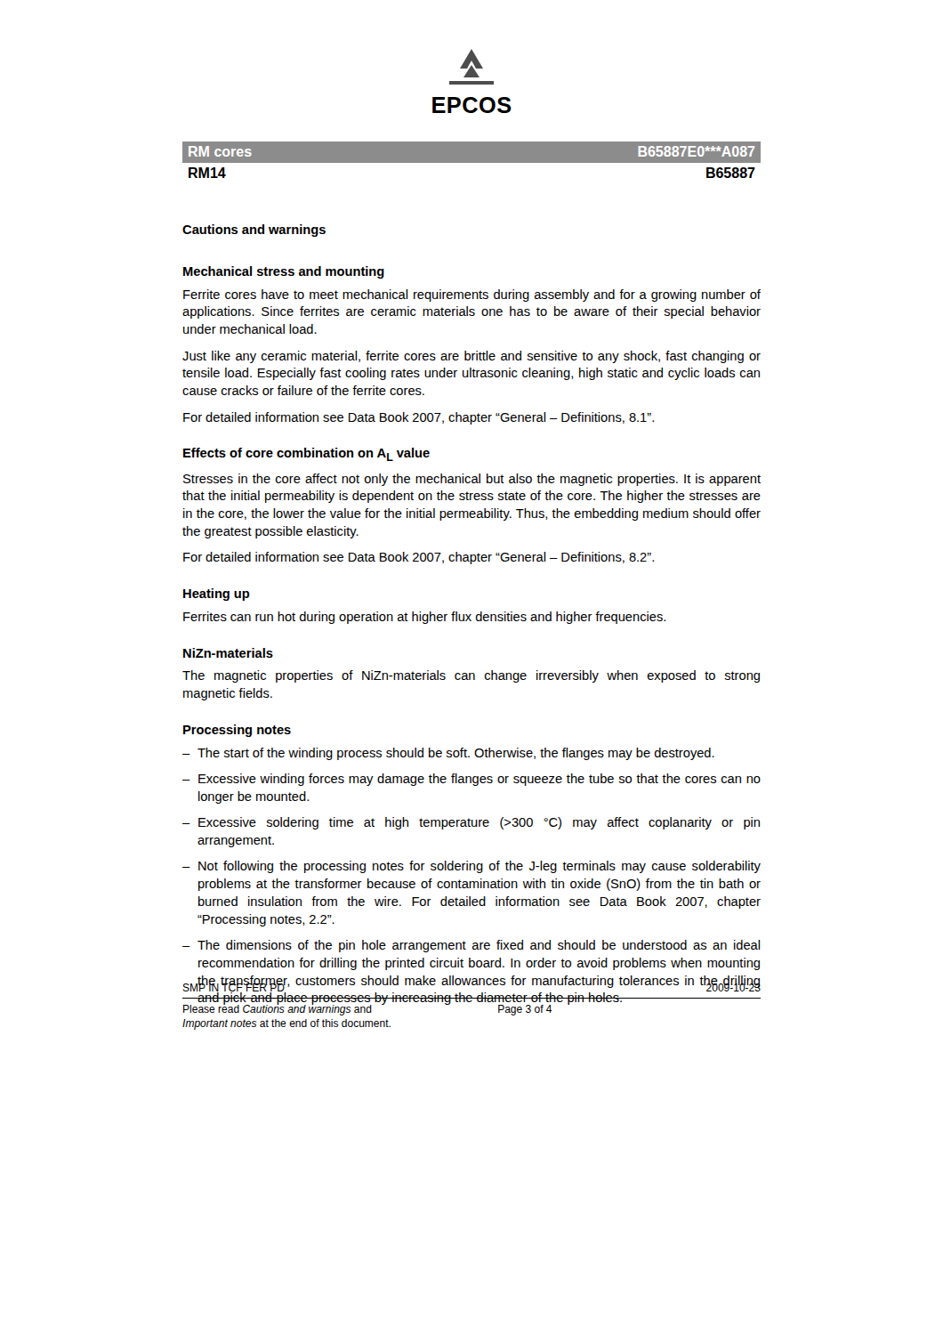EPCOS
| RM cores | B65887E0***A087 |
| RM14 | B65887 |
Cautions and warnings
Mechanical stress and mounting
Ferrite cores have to meet mechanical requirements during assembly and for a growing number of applications. Since ferrites are ceramic materials one has to be aware of their special behavior under mechanical load.
Just like any ceramic material, ferrite cores are brittle and sensitive to any shock, fast changing or tensile load. Especially fast cooling rates under ultrasonic cleaning, high static and cyclic loads can cause cracks or failure of the ferrite cores.
For detailed information see Data Book 2007, chapter “General – Definitions, 8.1”.
Effects of core combination on AL value
Stresses in the core affect not only the mechanical but also the magnetic properties. It is apparent that the initial permeability is dependent on the stress state of the core. The higher the stresses are in the core, the lower the value for the initial permeability. Thus, the embedding medium should offer the greatest possible elasticity.
For detailed information see Data Book 2007, chapter “General – Definitions, 8.2”.
Heating up
Ferrites can run hot during operation at higher flux densities and higher frequencies.
NiZn-materials
The magnetic properties of NiZn-materials can change irreversibly when exposed to strong magnetic fields.
Processing notes
The start of the winding process should be soft. Otherwise, the flanges may be destroyed.
Excessive winding forces may damage the flanges or squeeze the tube so that the cores can no longer be mounted.
Excessive soldering time at high temperature (>300 °C) may affect coplanarity or pin arrangement.
Not following the processing notes for soldering of the J-leg terminals may cause solderability problems at the transformer because of contamination with tin oxide (SnO) from the tin bath or burned insulation from the wire. For detailed information see Data Book 2007, chapter “Processing notes, 2.2”.
The dimensions of the pin hole arrangement are fixed and should be understood as an ideal recommendation for drilling the printed circuit board. In order to avoid problems when mounting the transformer, customers should make allowances for manufacturing tolerances in the drilling and pick-and-place processes by increasing the diameter of the pin holes.
SMP IN TCF FER PD 2009-10-23
Please read Cautions and warnings and
Important notes at the end of this document.
Page 3 of 4